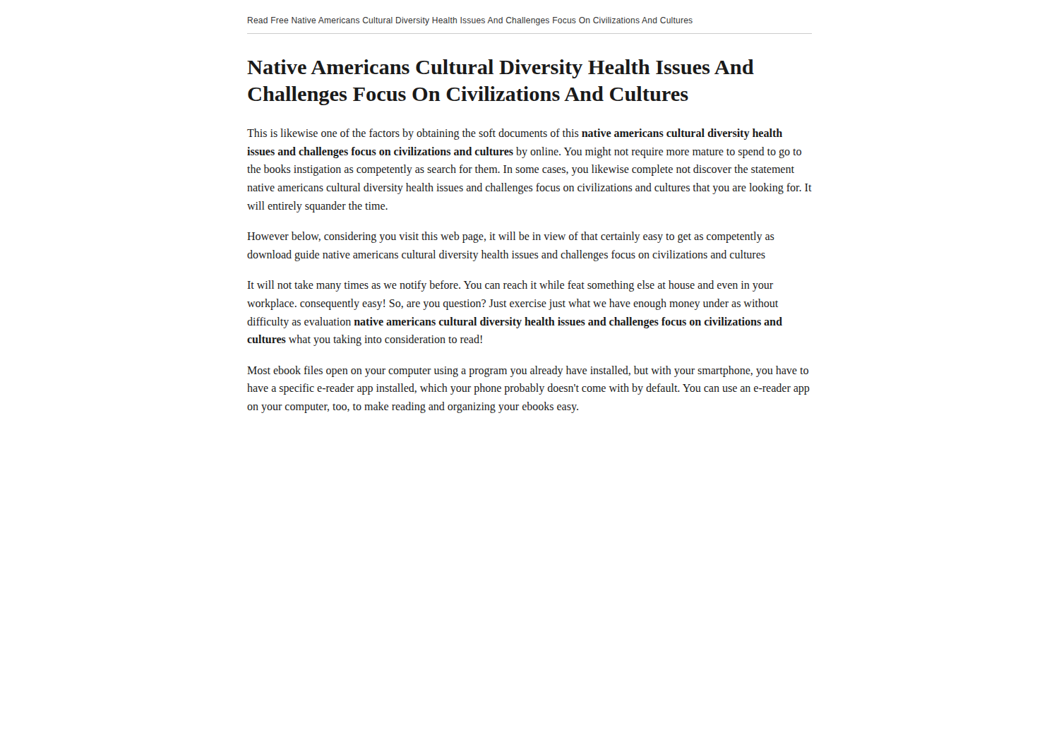Read Free Native Americans Cultural Diversity Health Issues And Challenges Focus On Civilizations And Cultures
Native Americans Cultural Diversity Health Issues And Challenges Focus On Civilizations And Cultures
This is likewise one of the factors by obtaining the soft documents of this native americans cultural diversity health issues and challenges focus on civilizations and cultures by online. You might not require more mature to spend to go to the books instigation as competently as search for them. In some cases, you likewise complete not discover the statement native americans cultural diversity health issues and challenges focus on civilizations and cultures that you are looking for. It will entirely squander the time.
However below, considering you visit this web page, it will be in view of that certainly easy to get as competently as download guide native americans cultural diversity health issues and challenges focus on civilizations and cultures
It will not take many times as we notify before. You can reach it while feat something else at house and even in your workplace. consequently easy! So, are you question? Just exercise just what we have enough money under as without difficulty as evaluation native americans cultural diversity health issues and challenges focus on civilizations and cultures what you taking into consideration to read!
Most ebook files open on your computer using a program you already have installed, but with your smartphone, you have to have a specific e-reader app installed, which your phone probably doesn't come with by default. You can use an e-reader app on your computer, too, to make reading and organizing your ebooks easy.